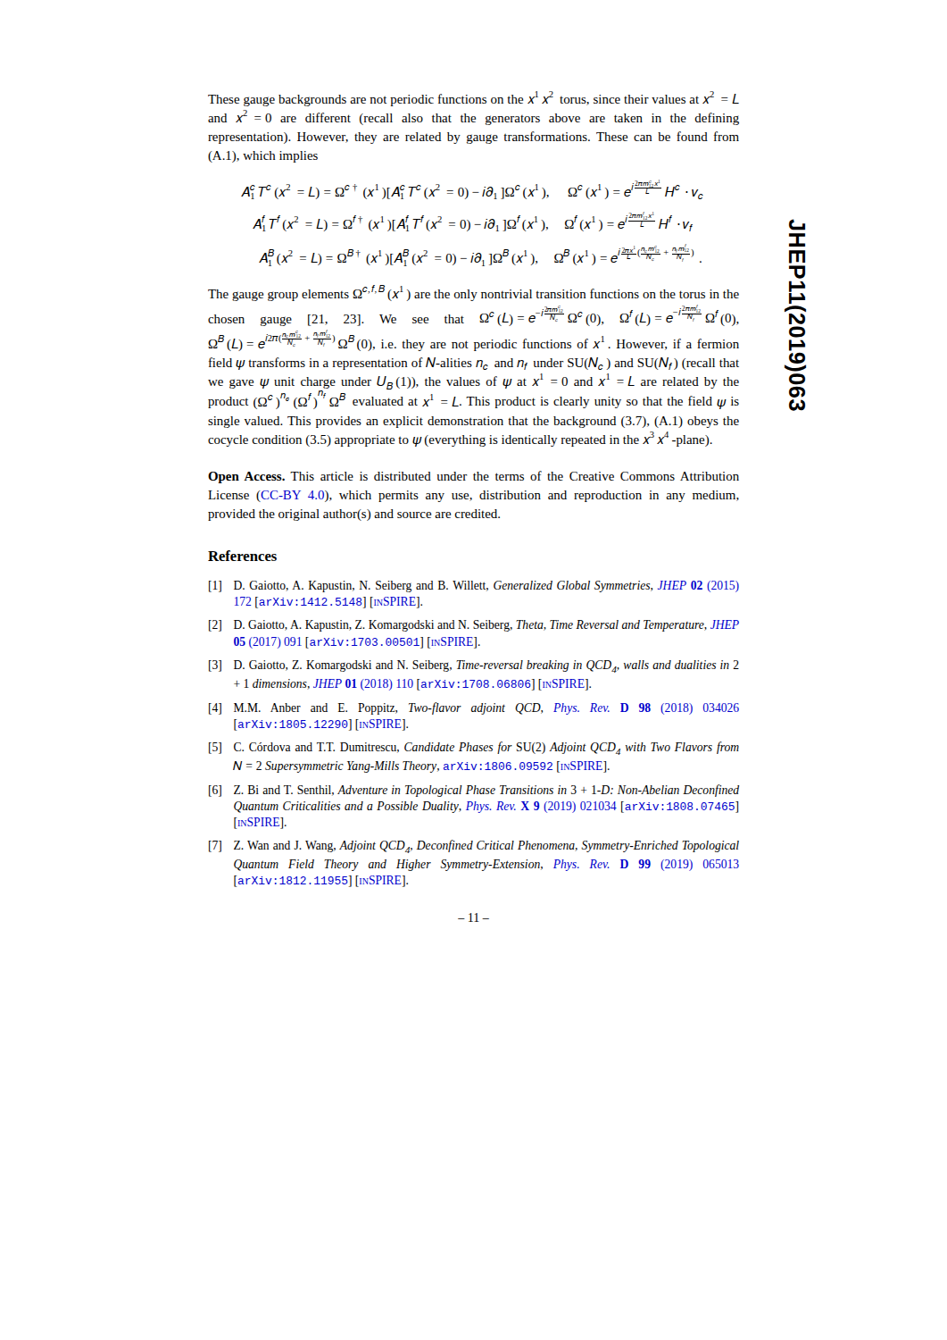JHEP11(2019)063
These gauge backgrounds are not periodic functions on the x1x2 torus, since their values at x2=L and x2=0 are different (recall also that the generators above are taken in the defining representation). However, they are related by gauge transformations. These can be found from (A.1), which implies
A1cTc(x2=L) = Ωc†(x1) [A1cTc(x2=0)−i∂1] Ωc(x1), Ωc(x1)= ei2πm12cx1L Hc⋅νc A1fTf(x2=L) = Ωf†(x1) [A1fTf(x2=0)−i∂1] Ωf(x1), Ωf(x1)= ei2πm12fx1L Hf⋅νf A1B(x2=L) = ΩB†(x1) [A1B(x2=0)−i∂1] ΩB(x1), ΩB(x1)= ei2πx1L(ncm12cNc+nfm12fNf) .
The gauge group elements Ωc,f,B(x1) are the only nontrivial transition functions on the torus in the chosen gauge [21, 23]. We see that Ωc(L)=e−i2πm12cNcΩc(0), Ωf(L)=e−i2πm12fNfΩf(0), ΩB(L)=ei2π(ncm12cNc+nfm12fNf)ΩB(0), i.e. they are not periodic functions of x1. However, if a fermion field ψ transforms in a representation of N-alities nc and nf under SU(Nc) and SU(Nf) (recall that we gave ψ unit charge under UB(1)), the values of ψ at x1=0 and x1=L are related by the product (Ωc)nc(Ωf)nfΩB evaluated at x1=L. This product is clearly unity so that the field ψ is single valued. This provides an explicit demonstration that the background (3.7), (A.1) obeys the cocycle condition (3.5) appropriate to ψ (everything is identically repeated in the x3x4-plane).
Open Access. This article is distributed under the terms of the Creative Commons Attribution License (CC-BY 4.0), which permits any use, distribution and reproduction in any medium, provided the original author(s) and source are credited.
References
D. Gaiotto, A. Kapustin, N. Seiberg and B. Willett, Generalized Global Symmetries, JHEP 02 (2015) 172 [arXiv:1412.5148] [inSPIRE].
D. Gaiotto, A. Kapustin, Z. Komargodski and N. Seiberg, Theta, Time Reversal and Temperature, JHEP 05 (2017) 091 [arXiv:1703.00501] [inSPIRE].
D. Gaiotto, Z. Komargodski and N. Seiberg, Time-reversal breaking in QCD4, walls and dualities in 2 + 1 dimensions, JHEP 01 (2018) 110 [arXiv:1708.06806] [inSPIRE].
M.M. Anber and E. Poppitz, Two-flavor adjoint QCD, Phys. Rev. D 98 (2018) 034026 [arXiv:1805.12290] [inSPIRE].
C. Córdova and T.T. Dumitrescu, Candidate Phases for SU(2) Adjoint QCD4 with Two Flavors from N=2 Supersymmetric Yang-Mills Theory, arXiv:1806.09592 [inSPIRE].
Z. Bi and T. Senthil, Adventure in Topological Phase Transitions in 3 + 1-D: Non-Abelian Deconfined Quantum Criticalities and a Possible Duality, Phys. Rev. X 9 (2019) 021034 [arXiv:1808.07465] [inSPIRE].
Z. Wan and J. Wang, Adjoint QCD4, Deconfined Critical Phenomena, Symmetry-Enriched Topological Quantum Field Theory and Higher Symmetry-Extension, Phys. Rev. D 99 (2019) 065013 [arXiv:1812.11955] [inSPIRE].
– 11 –